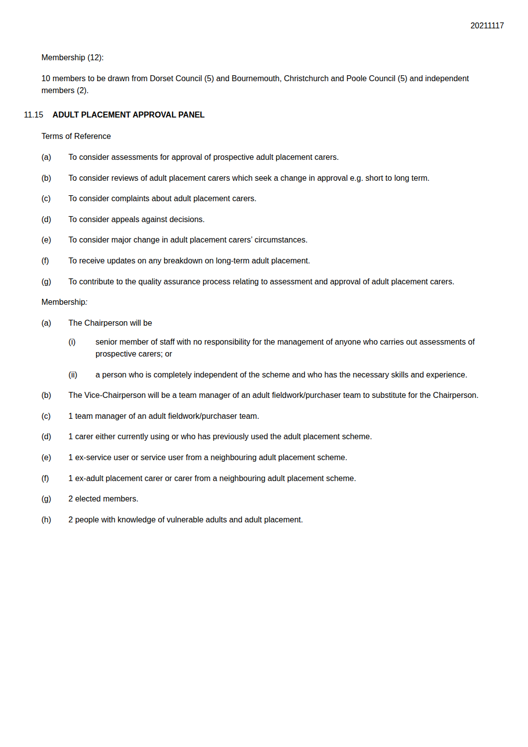20211117
Membership (12):
10 members to be drawn from Dorset Council (5) and Bournemouth, Christchurch and Poole Council (5) and independent members (2).
11.15 ADULT PLACEMENT APPROVAL PANEL
Terms of Reference
(a) To consider assessments for approval of prospective adult placement carers.
(b) To consider reviews of adult placement carers which seek a change in approval e.g. short to long term.
(c) To consider complaints about adult placement carers.
(d) To consider appeals against decisions.
(e) To consider major change in adult placement carers’ circumstances.
(f) To receive updates on any breakdown on long-term adult placement.
(g) To contribute to the quality assurance process relating to assessment and approval of adult placement carers.
Membership:
(a) The Chairperson will be
(i) senior member of staff with no responsibility for the management of anyone who carries out assessments of prospective carers; or
(ii) a person who is completely independent of the scheme and who has the necessary skills and experience.
(b) The Vice-Chairperson will be a team manager of an adult fieldwork/purchaser team to substitute for the Chairperson.
(c) 1 team manager of an adult fieldwork/purchaser team.
(d) 1 carer either currently using or who has previously used the adult placement scheme.
(e) 1 ex-service user or service user from a neighbouring adult placement scheme.
(f) 1 ex-adult placement carer or carer from a neighbouring adult placement scheme.
(g) 2 elected members.
(h) 2 people with knowledge of vulnerable adults and adult placement.